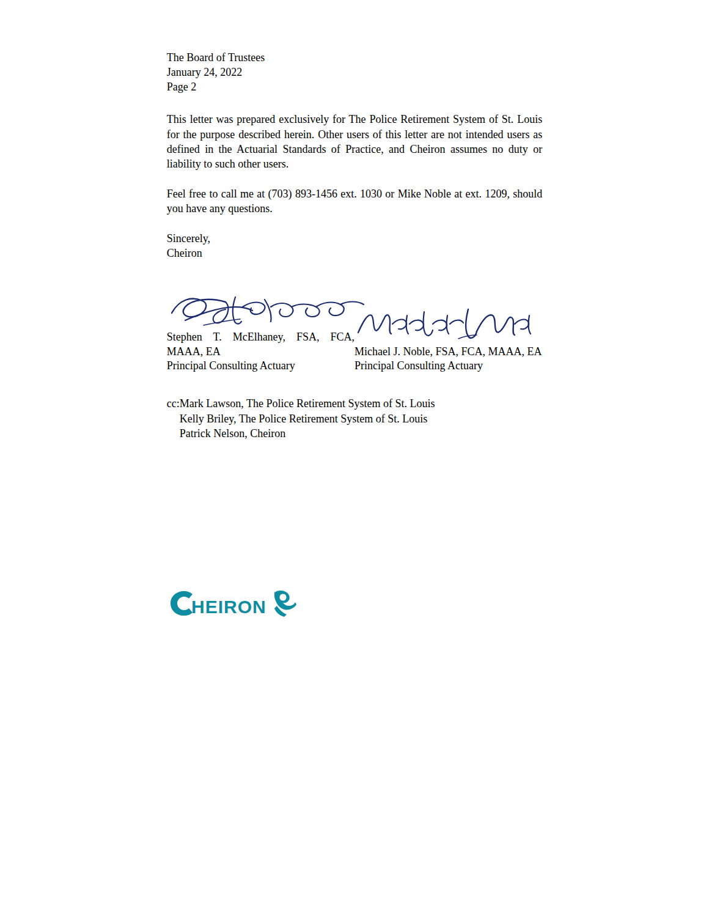The Board of Trustees
January 24, 2022
Page 2
This letter was prepared exclusively for The Police Retirement System of St. Louis for the purpose described herein. Other users of this letter are not intended users as defined in the Actuarial Standards of Practice, and Cheiron assumes no duty or liability to such other users.
Feel free to call me at (703) 893-1456 ext. 1030 or Mike Noble at ext. 1209, should you have any questions.
Sincerely,
Cheiron
| Stephen T. McElhaney, FSA, FCA, MAAA, EA Principal Consulting Actuary | Michael J. Noble, FSA, FCA, MAAA, EA Principal Consulting Actuary |
| cc: | Mark Lawson, The Police Retirement System of St. Louis Kelly Briley, The Police Retirement System of St. Louis Patrick Nelson, Cheiron |
HEIRON